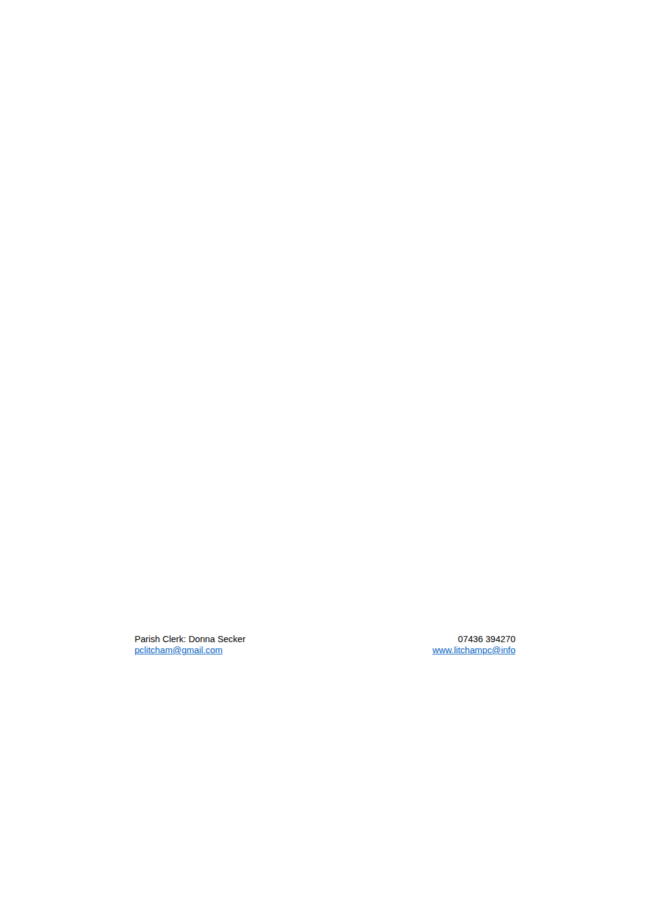Parish Clerk: Donna Secker 07436 394270
pclitcham@gmail.com www.litchampc@info